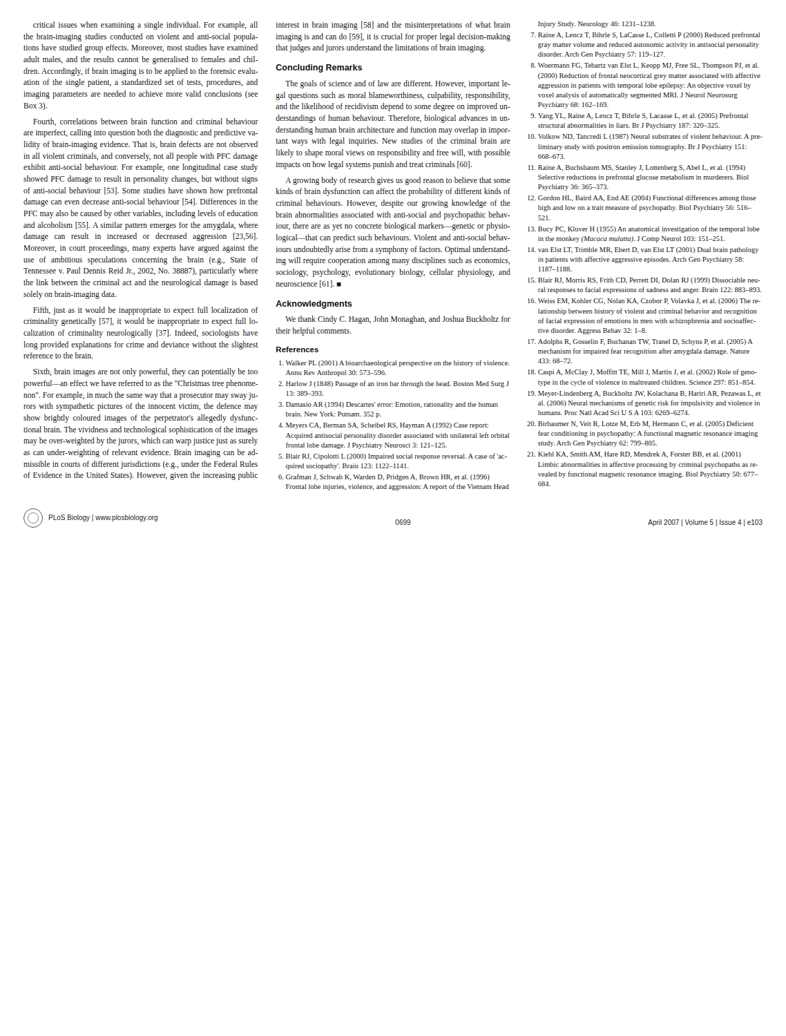critical issues when examining a single individual. For example, all the brain-imaging studies conducted on violent and anti-social populations have studied group effects. Moreover, most studies have examined adult males, and the results cannot be generalised to females and children. Accordingly, if brain imaging is to be applied to the forensic evaluation of the single patient, a standardized set of tests, procedures, and imaging parameters are needed to achieve more valid conclusions (see Box 3).
Fourth, correlations between brain function and criminal behaviour are imperfect, calling into question both the diagnostic and predictive validity of brain-imaging evidence. That is, brain defects are not observed in all violent criminals, and conversely, not all people with PFC damage exhibit anti-social behaviour. For example, one longitudinal case study showed PFC damage to result in personality changes, but without signs of anti-social behaviour [53]. Some studies have shown how prefrontal damage can even decrease anti-social behaviour [54]. Differences in the PFC may also be caused by other variables, including levels of education and alcoholism [55]. A similar pattern emerges for the amygdala, where damage can result in increased or decreased aggression [23,56]. Moreover, in court proceedings, many experts have argued against the use of ambitious speculations concerning the brain (e.g., State of Tennessee v. Paul Dennis Reid Jr., 2002, No. 38887), particularly where the link between the criminal act and the neurological damage is based solely on brain-imaging data.
Fifth, just as it would be inappropriate to expect full localization of criminality genetically [57], it would be inappropriate to expect full localization of criminality neurologically [37]. Indeed, sociologists have long provided explanations for crime and deviance without the slightest reference to the brain.
Sixth, brain images are not only powerful, they can potentially be too powerful—an effect we have referred to as the "Christmas tree phenomenon". For example, in much the same way that a prosecutor may sway jurors with sympathetic pictures of the innocent victim, the defence may show brightly coloured images of the perpetrator's allegedly dysfunctional brain. The vividness and technological sophistication of the images may be over-weighted by the jurors, which can warp justice just as surely as can under-weighting of relevant evidence. Brain imaging can be admissible in courts of different jurisdictions (e.g., under the Federal Rules of Evidence in the United States). However, given the increasing public interest in brain imaging [58] and the misinterpretations of what brain imaging is and can do [59], it is crucial for proper legal decision-making that judges and jurors understand the limitations of brain imaging.
Concluding Remarks
The goals of science and of law are different. However, important legal questions such as moral blameworthiness, culpability, responsibility, and the likelihood of recidivism depend to some degree on improved understandings of human behaviour. Therefore, biological advances in understanding human brain architecture and function may overlap in important ways with legal inquiries. New studies of the criminal brain are likely to shape moral views on responsibility and free will, with possible impacts on how legal systems punish and treat criminals [60].
A growing body of research gives us good reason to believe that some kinds of brain dysfunction can affect the probability of different kinds of criminal behaviours. However, despite our growing knowledge of the brain abnormalities associated with anti-social and psychopathic behaviour, there are as yet no concrete biological markers—genetic or physiological—that can predict such behaviours. Violent and anti-social behaviours undoubtedly arise from a symphony of factors. Optimal understanding will require cooperation among many disciplines such as economics, sociology, psychology, evolutionary biology, cellular physiology, and neuroscience [61]. ■
Acknowledgments
We thank Cindy C. Hagan, John Monaghan, and Joshua Buckholtz for their helpful comments.
References
Walker PL (2001) A bioarchaeological perspective on the history of violence. Annu Rev Anthropol 30: 573–596.
Harlow J (1848) Passage of an iron bar through the head. Boston Med Surg J 13: 389–393.
Damasio AR (1994) Descartes' error: Emotion, rationality and the human brain. New York: Putnam. 352 p.
Meyers CA, Berman SA, Scheibel RS, Hayman A (1992) Case report: Acquired antisocial personality disorder associated with unilateral left orbital frontal lobe damage. J Psychiatry Neurosci 3: 121–125.
Blair RJ, Cipolotti L (2000) Impaired social response reversal. A case of 'acquired sociopathy'. Brain 123: 1122–1141.
Grafman J, Schwab K, Warden D, Pridgen A, Brown HR, et al. (1996) Frontal lobe injuries, violence, and aggression: A report of the Vietnam Head Injury Study. Neurology 46: 1231–1238.
Raine A, Lencz T, Bihrle S, LaCasse L, Colletti P (2000) Reduced prefrontal gray matter volume and reduced autonomic activity in antisocial personality disorder. Arch Gen Psychiatry 57: 119–127.
Woermann FG, Tebartz van Elst L, Keopp MJ, Free SL, Thompson PJ, et al. (2000) Reduction of frontal neocortical grey matter associated with affective aggression in patients with temporal lobe epilepsy: An objective voxel by voxel analysis of automatically segmented MRI. J Neurol Neurosurg Psychiatry 68: 162–169.
Yang YL, Raine A, Lencz T, Bihrle S, Lacasse L, et al. (2005) Prefrontal structural abnormalities in liars. Br J Psychiatry 187: 320–325.
Volkow ND, Tancredi L (1987) Neural substrates of violent behaviour. A preliminary study with positron emission tomography. Br J Psychiatry 151: 668–673.
Raine A, Buchsbaum MS, Stanley J, Lottenberg S, Abel L, et al. (1994) Selective reductions in prefrontal glucose metabolism in murderers. Biol Psychiatry 36: 365–373.
Gordon HL, Baird AA, End AE (2004) Functional differences among those high and low on a trait measure of psychopathy. Biol Psychiatry 56: 516–521.
Bucy PC, Kluver H (1955) An anatomical investigation of the temporal lobe in the monkey (Macaca mulatta). J Comp Neurol 103: 151–251.
van Elst LT, Trimble MR, Ebert D, van Elst LT (2001) Dual brain pathology in patients with affective aggressive episodes. Arch Gen Psychiatry 58: 1187–1188.
Blair RJ, Morris RS, Frith CD, Perrett DI, Dolan RJ (1999) Dissociable neural responses to facial expressions of sadness and anger. Brain 122: 883–893.
Weiss EM, Kohler CG, Nolan KA, Czobor P, Volavka J, et al. (2006) The relationship between history of violent and criminal behavior and recognition of facial expression of emotions in men with schizophrenia and socioaffective disorder. Aggress Behav 32: 1–8.
Adolphs R, Gosselin F, Buchanan TW, Tranel D, Schyns P, et al. (2005) A mechanism for impaired fear recognition after amygdala damage. Nature 433: 68–72.
Caspi A, McClay J, Moffitt TE, Mill J, Martin J, et al. (2002) Role of genotype in the cycle of violence in maltreated children. Science 297: 851–854.
Meyer-Lindenberg A, Buckholtz JW, Kolachana B, Hariri AR, Pezawas L, et al. (2006) Neural mechanisms of genetic risk for impulsivity and violence in humans. Proc Natl Acad Sci U S A 103: 6269–6274.
Birbaumer N, Veit R, Lotze M, Erb M, Hermann C, et al. (2005) Deficient fear conditioning in psychopathy: A functional magnetic resonance imaging study. Arch Gen Psychiatry 62: 799–805.
Kiehl KA, Smith AM, Hare RD, Mendrek A, Forster BB, et al. (2001) Limbic abnormalities in affective processing by criminal psychopaths as revealed by functional magnetic resonance imaging. Biol Psychiatry 50: 677–684.
PLoS Biology | www.plosbiology.org
0699
April 2007 | Volume 5 | Issue 4 | e103